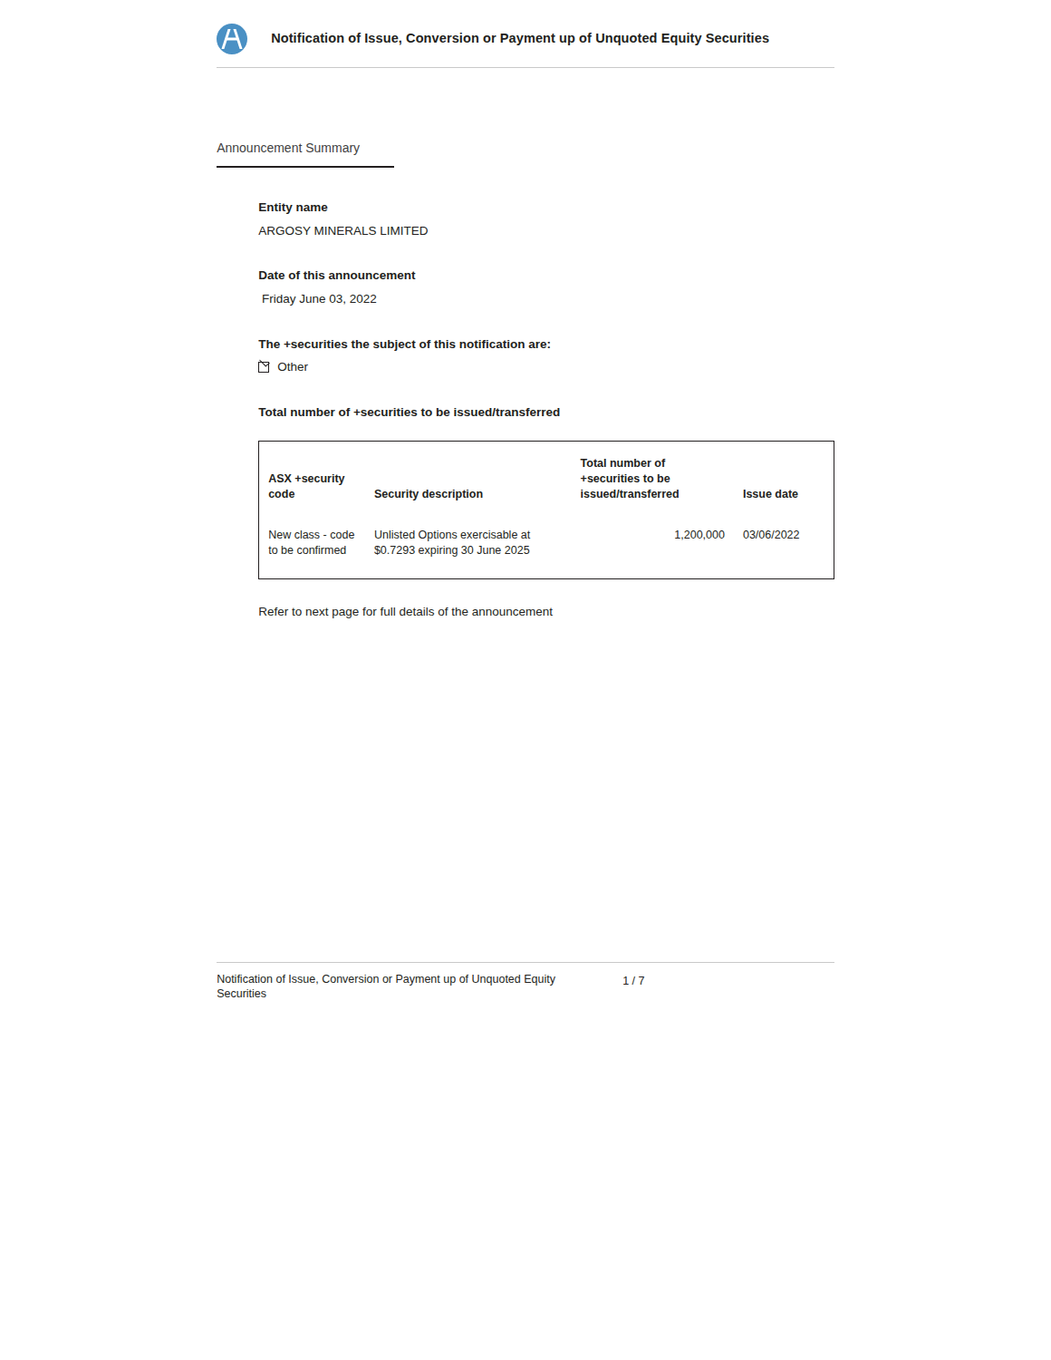Notification of Issue, Conversion or Payment up of Unquoted Equity Securities
Announcement Summary
Entity name
ARGOSY MINERALS LIMITED
Date of this announcement
Friday June 03, 2022
The +securities the subject of this notification are:
Other
Total number of +securities to be issued/transferred
| ASX +security code | Security description | Total number of +securities to be issued/transferred | Issue date |
| --- | --- | --- | --- |
| New class - code to be confirmed | Unlisted Options exercisable at $0.7293 expiring 30 June 2025 | 1,200,000 | 03/06/2022 |
Refer to next page for full details of the announcement
Notification of Issue, Conversion or Payment up of Unquoted Equity Securities
1 / 7